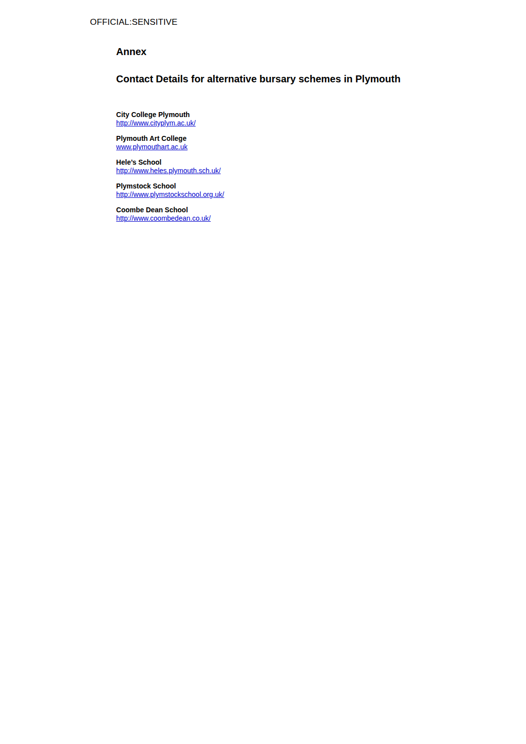OFFICIAL:SENSITIVE
Annex
Contact Details for alternative bursary schemes in Plymouth
City College Plymouth http://www.cityplym.ac.uk/
Plymouth Art College www.plymouthart.ac.uk
Hele’s School http://www.heles.plymouth.sch.uk/
Plymstock School http://www.plymstockschool.org.uk/
Coombe Dean School http://www.coombedean.co.uk/